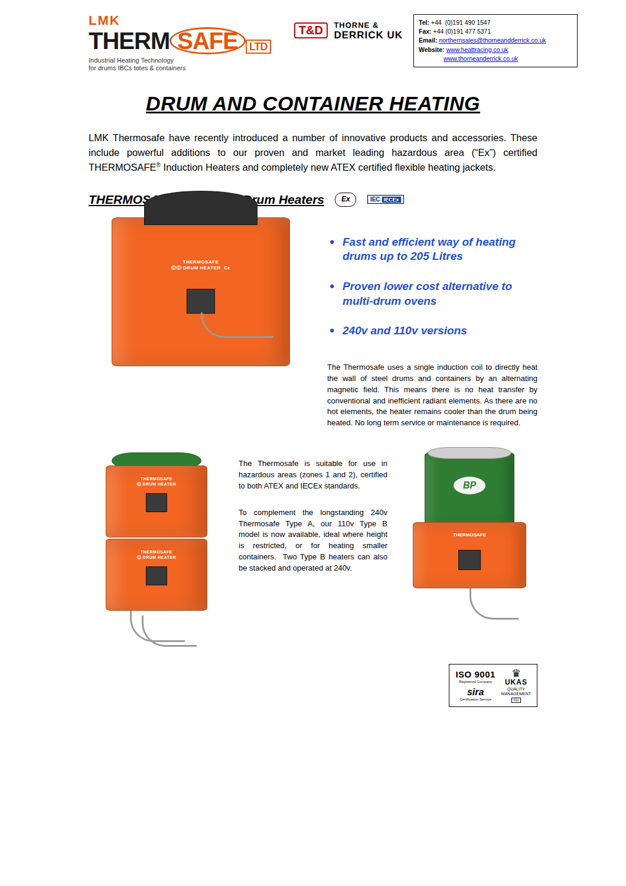LMK THERM SAFE LTD
Industrial Heating Technology
for drums IBCs totes & containers
T&D THORNE &
DERRICK UK
Tel: +44 (0)191 490 1547
Fax: +44 (0)191 477 5371
Email: northernsales@thorneandderrick.co.uk
Website: www.heattracing.co.uk
www.thorneanderrick.co.uk
DRUM AND CONTAINER HEATING
LMK Thermosafe have recently introduced a number of innovative products and accessories. These include powerful additions to our proven and market leading hazardous area (“Ex”) certified THERMOSAFE® Induction Heaters and completely new ATEX certified flexible heating jackets.
THERMOSAFE® Induction Drum Heaters
Ex IECIECEx
THERMOSAFE
ⒸⒸ DRUM HEATER Cε
Fast and efficient way of heating drums up to 205 Litres
Proven lower cost alternative to multi-drum ovens
240v and 110v versions
The Thermosafe uses a single induction coil to directly heat the wall of steel drums and containers by an alternating magnetic field. This means there is no heat transfer by conventional and inefficient radiant elements. As there are no hot elements, the heater remains cooler than the drum being heated. No long term service or maintenance is required.
THERMOSAFE
Ⓒ DRUM HEATER
THERMOSAFE
Ⓒ DRUM HEATER
The Thermosafe is suitable for use in hazardous areas (zones 1 and 2), certified to both ATEX and IECEx standards.
To complement the longstanding 240v Thermosafe Type A, our 110v Type B model is now available, ideal where height is restricted, or for heating smaller containers. Two Type B heaters can also be stacked and operated at 240v.
BP
THERMOSAFE
ISO 9001
Registered Company
siraCertification Service
♛
UKAS
QUALITY
MANAGEMENT
011